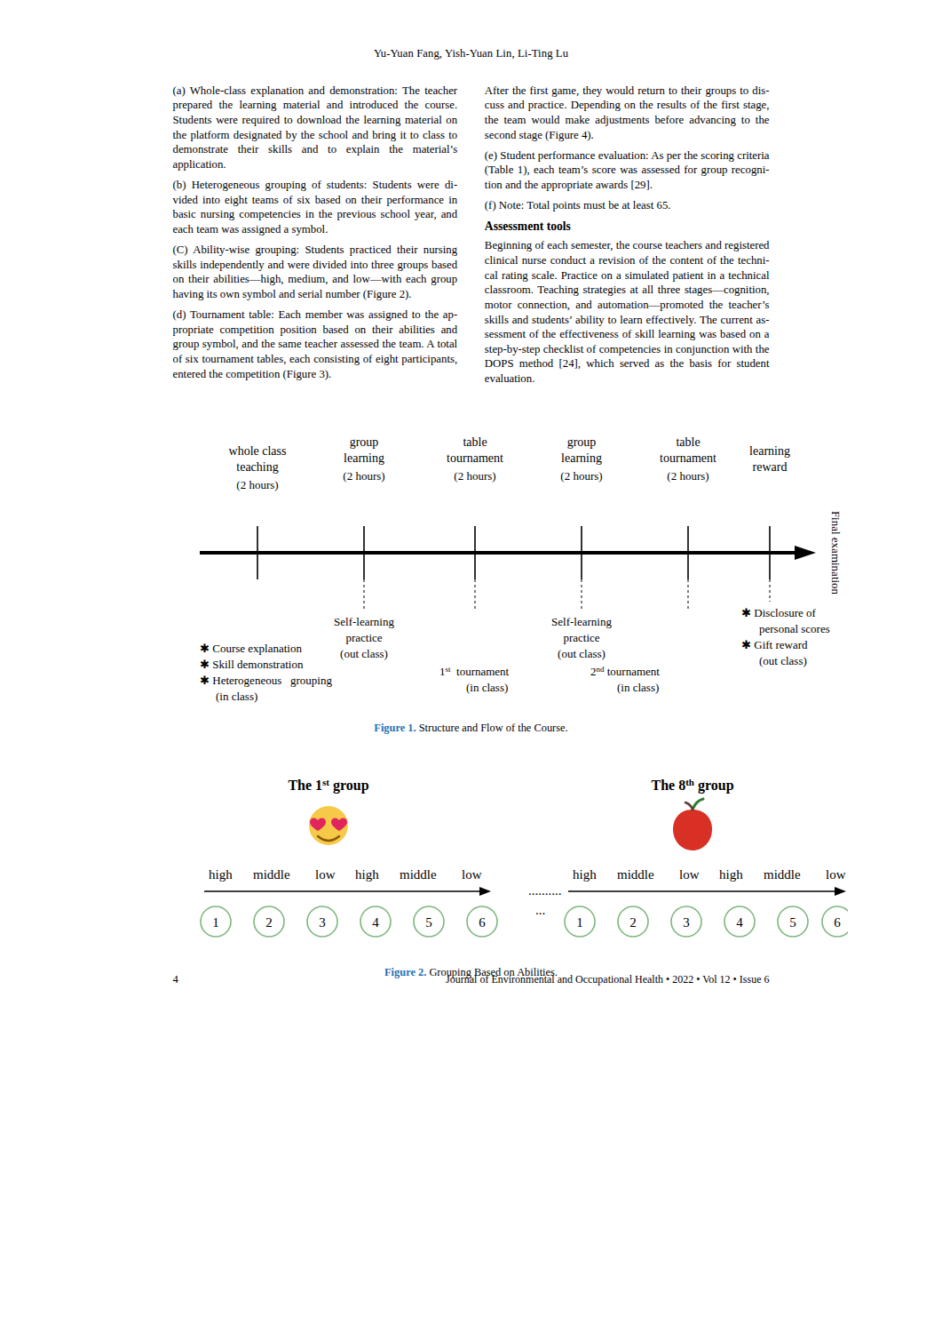Yu-Yuan Fang, Yish-Yuan Lin, Li-Ting Lu
(a) Whole-class explanation and demonstration: The teacher prepared the learning material and introduced the course. Students were required to download the learning material on the platform designated by the school and bring it to class to demonstrate their skills and to explain the material’s application.
(b) Heterogeneous grouping of students: Students were divided into eight teams of six based on their performance in basic nursing competencies in the previous school year, and each team was assigned a symbol.
(C) Ability-wise grouping: Students practiced their nursing skills independently and were divided into three groups based on their abilities—high, medium, and low—with each group having its own symbol and serial number (Figure 2).
(d) Tournament table: Each member was assigned to the appropriate competition position based on their abilities and group symbol, and the same teacher assessed the team. A total of six tournament tables, each consisting of eight participants, entered the competition (Figure 3).
After the first game, they would return to their groups to discuss and practice. Depending on the results of the first stage, the team would make adjustments before advancing to the second stage (Figure 4).
(e) Student performance evaluation: As per the scoring criteria (Table 1), each team’s score was assessed for group recognition and the appropriate awards [29].
(f) Note: Total points must be at least 65.
Assessment tools
Beginning of each semester, the course teachers and registered clinical nurse conduct a revision of the content of the technical rating scale. Practice on a simulated patient in a technical classroom. Teaching strategies at all three stages—cognition, motor connection, and automation—promoted the teacher’s skills and students’ ability to learn effectively. The current assessment of the effectiveness of skill learning was based on a step-by-step checklist of competencies in conjunction with the DOPS method [24], which served as the basis for student evaluation.
whole class teaching (2 hours) group learning (2 hours) table tournament (2 hours) group learning (2 hours) table tournament (2 hours) learning reward Final examination Self-learning practice (out class) Self-learning practice (out class) ✱ Disclosure of personal scores ✱ Gift reward (out class) ✱ Course explanation ✱ Skill demonstration ✱ Heterogeneous grouping (in class) 1st tournament (in class) 2nd tournament (in class)
Figure 1. Structure and Flow of the Course.
The 1st group high middle low high middle low 1 2 3 4 5 6 .......... ... The 8th group high middle low high middle low 1 2 3 4 5 6
Figure 2. Grouping Based on Abilities.
4
Journal of Environmental and Occupational Health • 2022 • Vol 12 • Issue 6